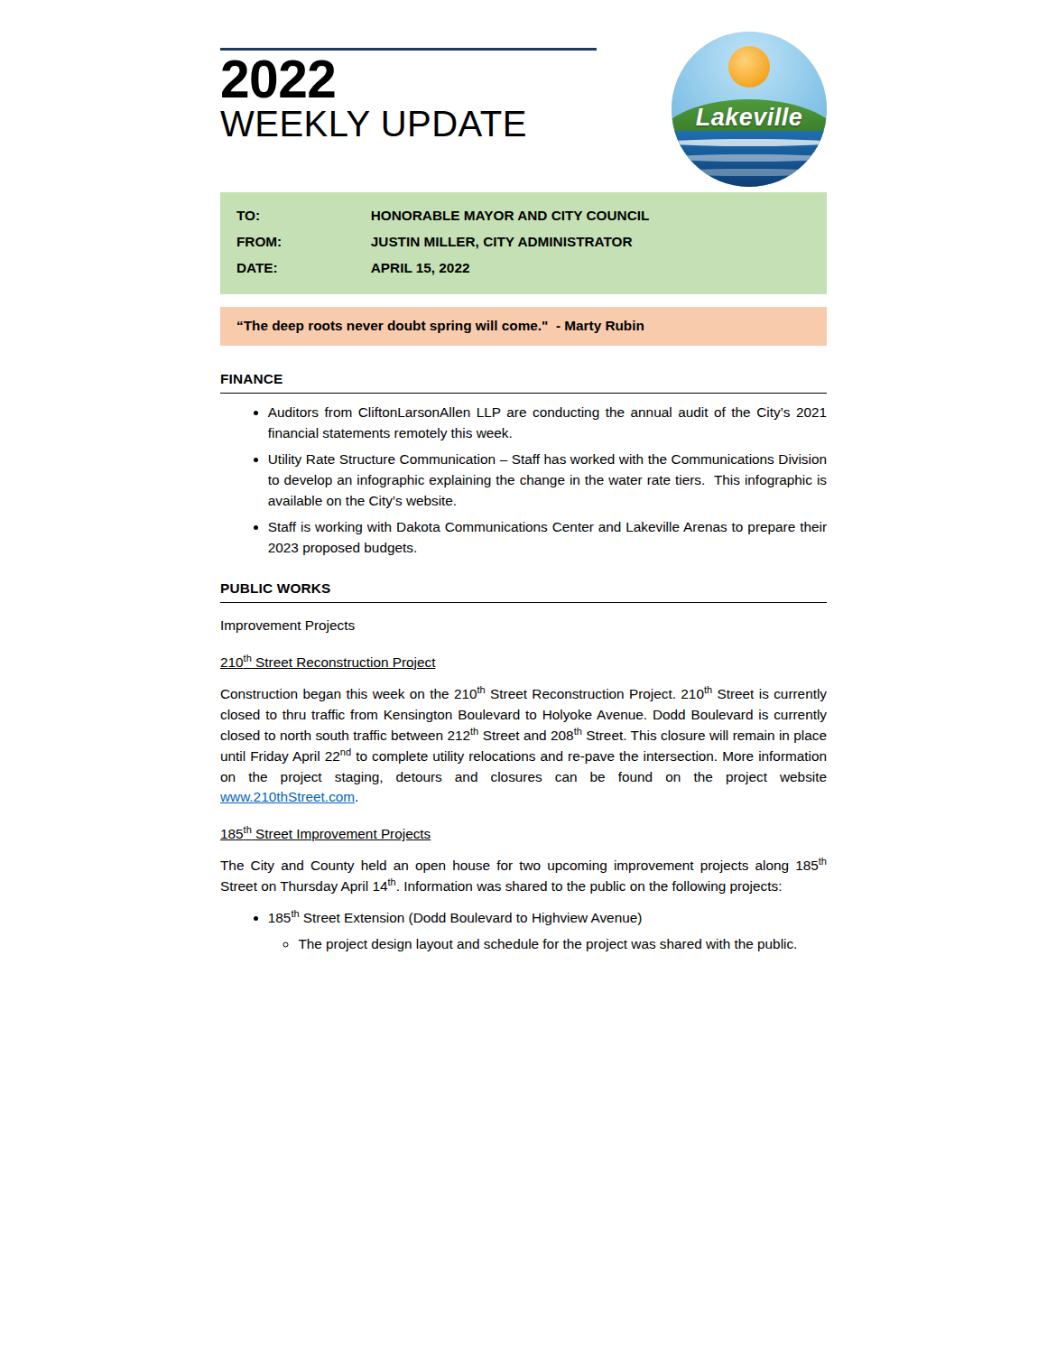Lakeville
2022
WEEKLY UPDATE
| TO: | HONORABLE MAYOR AND CITY COUNCIL |
| FROM: | JUSTIN MILLER, CITY ADMINISTRATOR |
| DATE: | APRIL 15, 2022 |
“The deep roots never doubt spring will come." - Marty Rubin
FINANCE
Auditors from CliftonLarsonAllen LLP are conducting the annual audit of the City’s 2021 financial statements remotely this week.
Utility Rate Structure Communication – Staff has worked with the Communications Division to develop an infographic explaining the change in the water rate tiers. This infographic is available on the City’s website.
Staff is working with Dakota Communications Center and Lakeville Arenas to prepare their 2023 proposed budgets.
PUBLIC WORKS
Improvement Projects
210th Street Reconstruction Project
Construction began this week on the 210th Street Reconstruction Project. 210th Street is currently closed to thru traffic from Kensington Boulevard to Holyoke Avenue. Dodd Boulevard is currently closed to north south traffic between 212th Street and 208th Street. This closure will remain in place until Friday April 22nd to complete utility relocations and re-pave the intersection. More information on the project staging, detours and closures can be found on the project website www.210thStreet.com.
185th Street Improvement Projects
The City and County held an open house for two upcoming improvement projects along 185th Street on Thursday April 14th. Information was shared to the public on the following projects:
185th Street Extension (Dodd Boulevard to Highview Avenue)
The project design layout and schedule for the project was shared with the public.